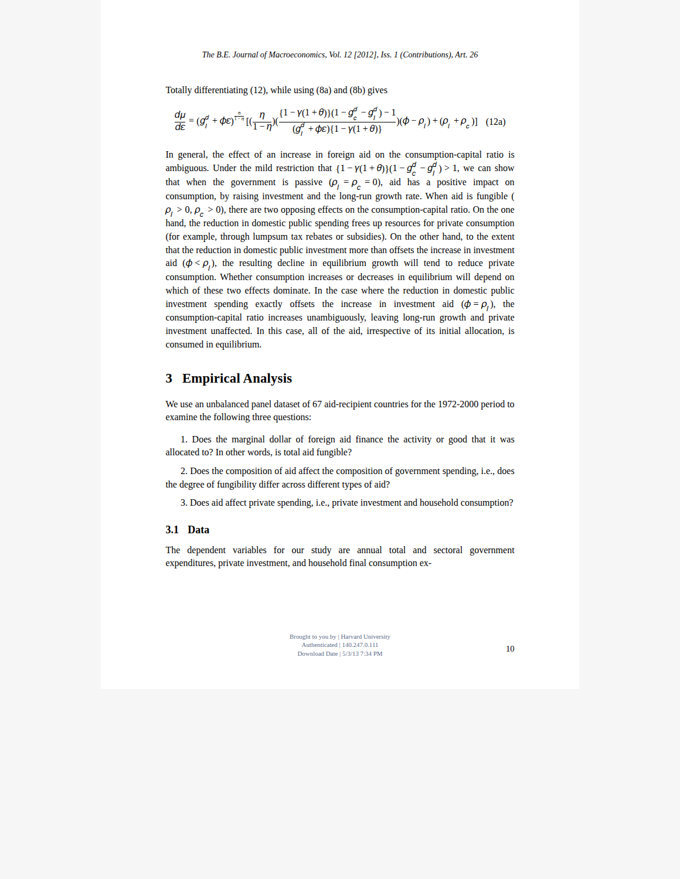The B.E. Journal of Macroeconomics, Vol. 12 [2012], Iss. 1 (Contributions), Art. 26
Totally differentiating (12), while using (8a) and (8b) gives
dμdε = (gId+ϕε) η1−η [ (η1−η) ⁡ ( {1−γ(1+θ)} (1−gcd−gId) −1 (gId+ϕε) {1−γ(1+θ)} ) (ϕ−ρI) + (ρI+ρc) ]
(12a)
In general, the effect of an increase in foreign aid on the consumption-capital ratio is ambiguous. Under the mild restriction that {1−γ(1+θ)}(1−gcd−gId)>1, we can show that when the government is passive (ρI=ρc=0), aid has a positive impact on consumption, by raising investment and the long-run growth rate. When aid is fungible (ρI>0, ρc>0), there are two opposing effects on the consumption-capital ratio. On the one hand, the reduction in domestic public spending frees up resources for private consumption (for example, through lumpsum tax rebates or subsidies). On the other hand, to the extent that the reduction in domestic public investment more than offsets the increase in investment aid (ϕ<ρI), the resulting decline in equilibrium growth will tend to reduce private consumption. Whether consumption increases or decreases in equilibrium will depend on which of these two effects dominate. In the case where the reduction in domestic public investment spending exactly offsets the increase in investment aid (ϕ=ρI), the consumption-capital ratio increases unambiguously, leaving long-run growth and private investment unaffected. In this case, all of the aid, irrespective of its initial allocation, is consumed in equilibrium.
3 Empirical Analysis
We use an unbalanced panel dataset of 67 aid-recipient countries for the 1972-2000 period to examine the following three questions:
1. Does the marginal dollar of foreign aid finance the activity or good that it was allocated to? In other words, is total aid fungible?
2. Does the composition of aid affect the composition of government spending, i.e., does the degree of fungibility differ across different types of aid?
3. Does aid affect private spending, i.e., private investment and household consumption?
3.1 Data
The dependent variables for our study are annual total and sectoral government expenditures, private investment, and household final consumption ex-
10
Brought to you by | Harvard University
Authenticated | 140.247.0.111
Download Date | 5/3/13 7:34 PM